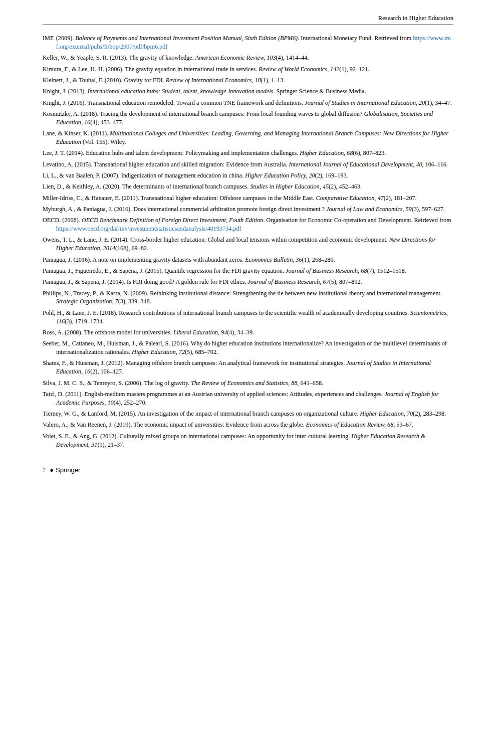Research in Higher Education
IMF. (2009). Balance of Payments and International Investment Position Manual, Sixth Edition (BPM6). International Monetary Fund. Retrieved from https://www.imf.org/external/pubs/ft/bop/2007/pdf/bpm6.pdf
Keller, W., & Yeaple, S. R. (2013). The gravity of knowledge. American Economic Review, 103(4), 1414–44.
Kimura, F., & Lee, H.-H. (2006). The gravity equation in international trade in services. Review of World Economics, 142(1), 92–121.
Kleinert, J., & Toubal, F. (2010). Gravity for FDI. Review of International Economics, 18(1), 1–13.
Knight, J. (2013). International education hubs: Student, talent, knowledge-innovation models. Springer Science & Business Media.
Knight, J. (2016). Transnational education remodeled: Toward a common TNE framework and definitions. Journal of Studies in International Education, 20(1), 34–47.
Kosmützky, A. (2018). Tracing the development of international branch campuses: From local founding waves to global diffusion? Globalisation, Societies and Education, 16(4), 453–477.
Lane, & Kinser, K. (2011). Multinational Colleges and Universities: Leading, Governing, and Managing International Branch Campuses: New Directions for Higher Education (Vol. 155). Wiley.
Lee, J. T. (2014). Education hubs and talent development: Policymaking and implementation challenges. Higher Education, 68(6), 807–823.
Levatino, A. (2015). Transnational higher education and skilled migration: Evidence from Australia. International Journal of Educational Development, 40, 106–116.
Li, L., & van Baalen, P. (2007). Indigenization of management education in china. Higher Education Policy, 20(2), 169–193.
Lien, D., & Keithley, A. (2020). The determinants of international branch campuses. Studies in Higher Education, 45(2), 452–463.
Miller-Idriss, C., & Hanauer, E. (2011). Transnational higher education: Offshore campuses in the Middle East. Comparative Education, 47(2), 181–207.
Myburgh, A., & Paniagua, J. (2016). Does international commercial arbitration promote foreign direct investment ? Journal of Law and Economics, 59(3), 597–627.
OECD. (2008). OECD Benchmark Definition of Foreign Direct Investment, Fouth Edition. Organisation for Economic Co-operation and Development. Retrieved from https://www.oecd.org/daf/inv/investmentstatisticsandanalysis/40193734.pdf
Owens, T. L., & Lane, J. E. (2014). Cross-border higher education: Global and local tensions within competition and economic development. New Directions for Higher Education, 2014(168), 69–82.
Paniagua, J. (2016). A note on implementing gravity datasets with abundant zeros. Economics Bulletin, 36(1), 268–280.
Paniagua, J., Figueiredo, E., & Sapena, J. (2015). Quantile regression for the FDI gravity equation. Journal of Business Research, 68(7), 1512–1518.
Paniagua, J., & Sapena, J. (2014). Is FDI doing good? A golden rule for FDI ethics. Journal of Business Research, 67(5), 807–812.
Phillips, N., Tracey, P., & Karra, N. (2009). Rethinking institutional distance: Strengthening the tie between new institutional theory and international management. Strategic Organization, 7(3), 339–348.
Pohl, H., & Lane, J. E. (2018). Research contributions of international branch campuses to the scientific wealth of academically developing countries. Scientometrics, 116(3), 1719–1734.
Ross, A. (2008). The offshore model for universities. Liberal Education, 94(4), 34–39.
Seeber, M., Cattaneo, M., Huisman, J., & Paleari, S. (2016). Why do higher education institutions internationalize? An investigation of the multilevel determinants of internationalization rationales. Higher Education, 72(5), 685–702.
Shams, F., & Huisman, J. (2012). Managing offshore branch campuses: An analytical framework for institutional strategies. Journal of Studies in International Education, 16(2), 106–127.
Silva, J. M. C. S., & Tenreyro, S. (2006). The log of gravity. The Review of Economics and Statistics, 88, 641–658.
Tatzl, D. (2011). English-medium masters programmes at an Austrian university of applied sciences: Attitudes, experiences and challenges. Journal of English for Academic Purposes, 10(4), 252–270.
Tierney, W. G., & Lanford, M. (2015). An investigation of the impact of international branch campuses on organizational culture. Higher Education, 70(2), 283–298.
Valero, A., & Van Reenen, J. (2019). The economic impact of universities: Evidence from across the globe. Economics of Education Review, 68, 53–67.
Volet, S. E., & Ang, G. (2012). Culturally mixed groups on international campuses: An opportunity for inter-cultural learning. Higher Education Research & Development, 31(1), 21–37.
2 ●Springer